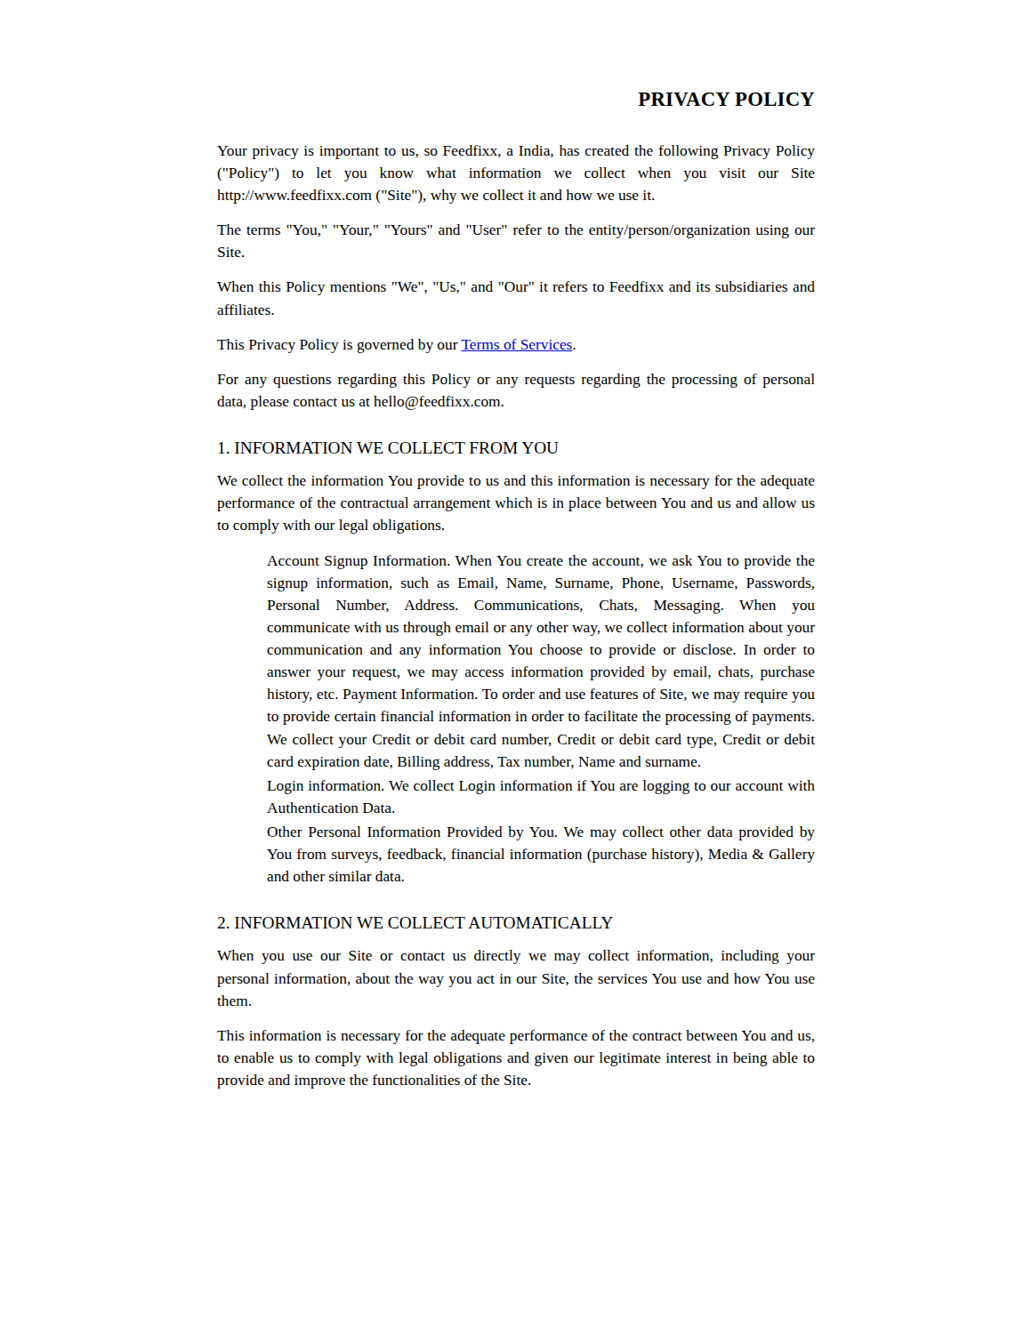PRIVACY POLICY
Your privacy is important to us, so Feedfixx, a India, has created the following Privacy Policy ("Policy") to let you know what information we collect when you visit our Site http://www.feedfixx.com ("Site"), why we collect it and how we use it.
The terms "You," "Your," "Yours" and "User" refer to the entity/person/organization using our Site.
When this Policy mentions "We", "Us," and "Our" it refers to Feedfixx and its subsidiaries and affiliates.
This Privacy Policy is governed by our Terms of Services.
For any questions regarding this Policy or any requests regarding the processing of personal data, please contact us at hello@feedfixx.com.
1. INFORMATION WE COLLECT FROM YOU
We collect the information You provide to us and this information is necessary for the adequate performance of the contractual arrangement which is in place between You and us and allow us to comply with our legal obligations.
Account Signup Information. When You create the account, we ask You to provide the signup information, such as Email, Name, Surname, Phone, Username, Passwords, Personal Number, Address. Communications, Chats, Messaging. When you communicate with us through email or any other way, we collect information about your communication and any information You choose to provide or disclose. In order to answer your request, we may access information provided by email, chats, purchase history, etc. Payment Information. To order and use features of Site, we may require you to provide certain financial information in order to facilitate the processing of payments. We collect your Credit or debit card number, Credit or debit card type, Credit or debit card expiration date, Billing address, Tax number, Name and surname.
Login information. We collect Login information if You are logging to our account with Authentication Data.
Other Personal Information Provided by You. We may collect other data provided by You from surveys, feedback, financial information (purchase history), Media & Gallery and other similar data.
2. INFORMATION WE COLLECT AUTOMATICALLY
When you use our Site or contact us directly we may collect information, including your personal information, about the way you act in our Site, the services You use and how You use them.
This information is necessary for the adequate performance of the contract between You and us, to enable us to comply with legal obligations and given our legitimate interest in being able to provide and improve the functionalities of the Site.